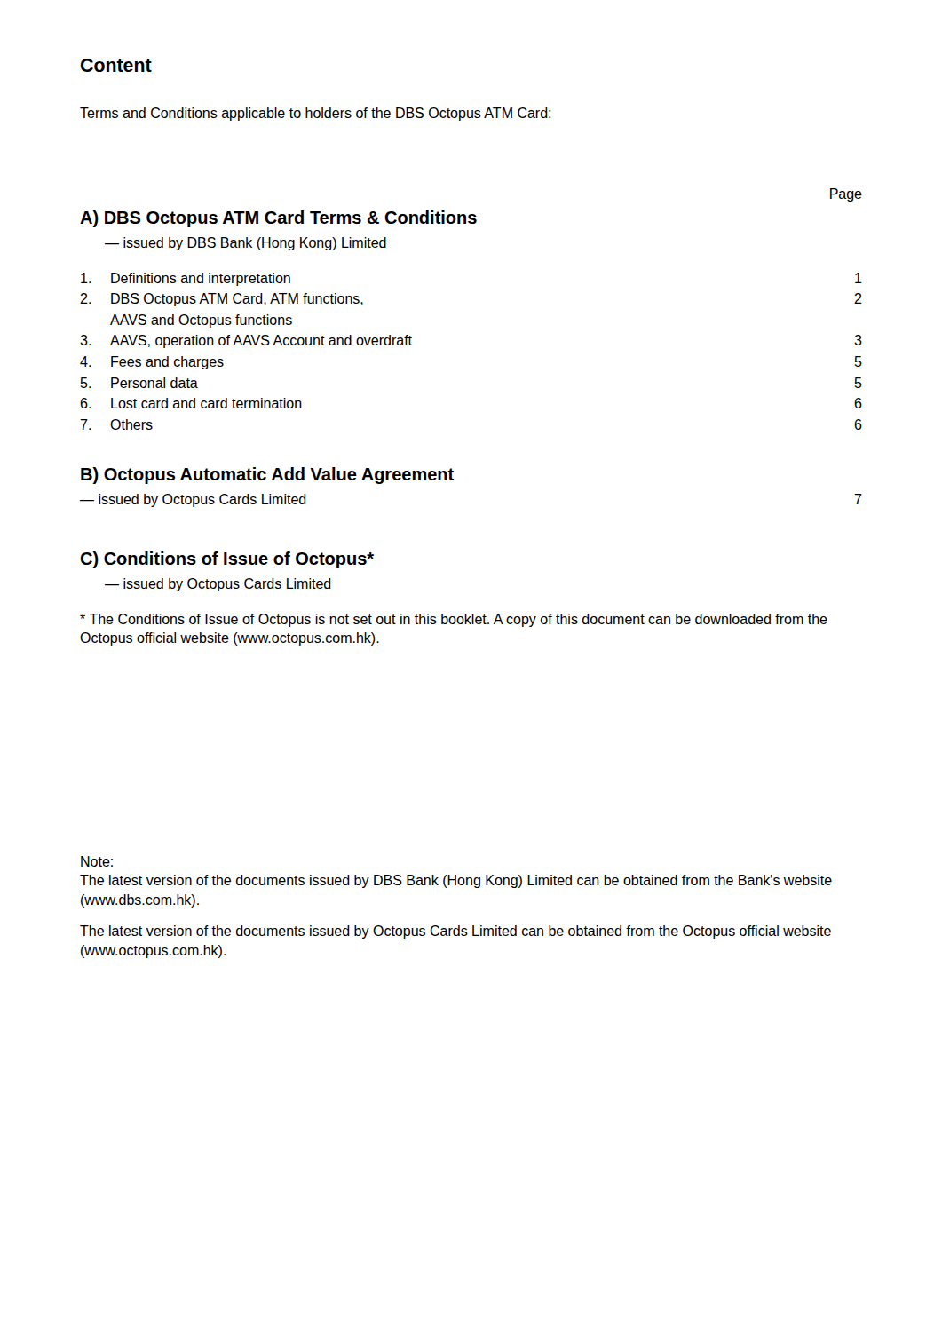Content
Terms and Conditions applicable to holders of the DBS Octopus ATM Card:
Page
A) DBS Octopus ATM Card Terms & Conditions
— issued by DBS Bank (Hong Kong) Limited
| 1. | Definitions and interpretation | 1 |
| 2. | DBS Octopus ATM Card, ATM functions, | 2 |
| | AAVS and Octopus functions | |
| 3. | AAVS, operation of AAVS Account and overdraft | 3 |
| 4. | Fees and charges | 5 |
| 5. | Personal data | 5 |
| 6. | Lost card and card termination | 6 |
| 7. | Others | 6 |
B) Octopus Automatic Add Value Agreement
| — issued by Octopus Cards Limited | 7 |
C) Conditions of Issue of Octopus*
— issued by Octopus Cards Limited
* The Conditions of Issue of Octopus is not set out in this booklet. A copy of this document can be downloaded from the Octopus official website (www.octopus.com.hk).
Note:
The latest version of the documents issued by DBS Bank (Hong Kong) Limited can be obtained from the Bank's website (www.dbs.com.hk).
The latest version of the documents issued by Octopus Cards Limited can be obtained from the Octopus official website (www.octopus.com.hk).